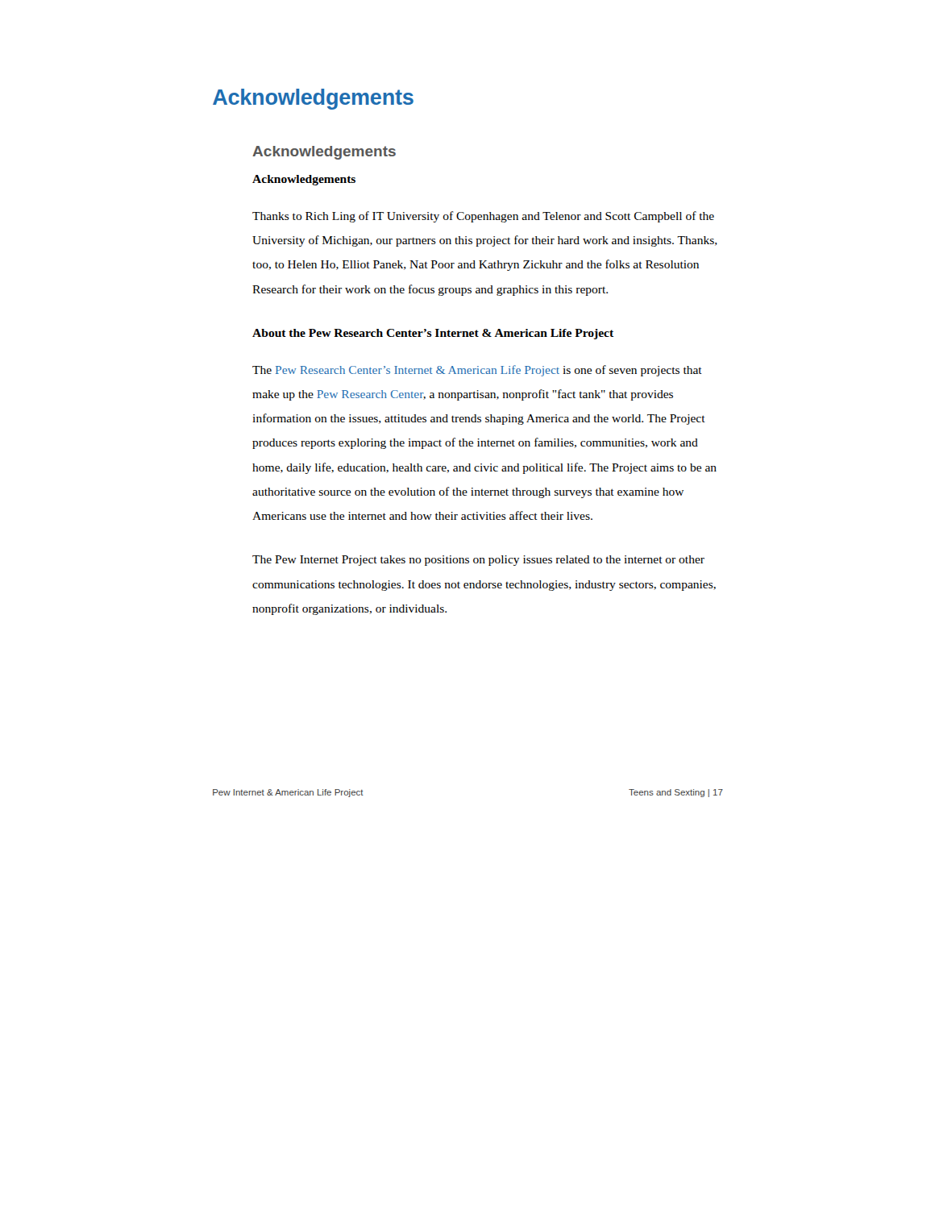Acknowledgements
Acknowledgements
Acknowledgements
Thanks to Rich Ling of IT University of Copenhagen and Telenor and Scott Campbell of the University of Michigan, our partners on this project for their hard work and insights. Thanks, too, to Helen Ho, Elliot Panek, Nat Poor and Kathryn Zickuhr and the folks at Resolution Research for their work on the focus groups and graphics in this report.
About the Pew Research Center’s Internet & American Life Project
The Pew Research Center’s Internet & American Life Project is one of seven projects that make up the Pew Research Center, a nonpartisan, nonprofit "fact tank" that provides information on the issues, attitudes and trends shaping America and the world. The Project produces reports exploring the impact of the internet on families, communities, work and home, daily life, education, health care, and civic and political life. The Project aims to be an authoritative source on the evolution of the internet through surveys that examine how Americans use the internet and how their activities affect their lives.
The Pew Internet Project takes no positions on policy issues related to the internet or other communications technologies. It does not endorse technologies, industry sectors, companies, nonprofit organizations, or individuals.
Pew Internet & American Life Project
Teens and Sexting | 17